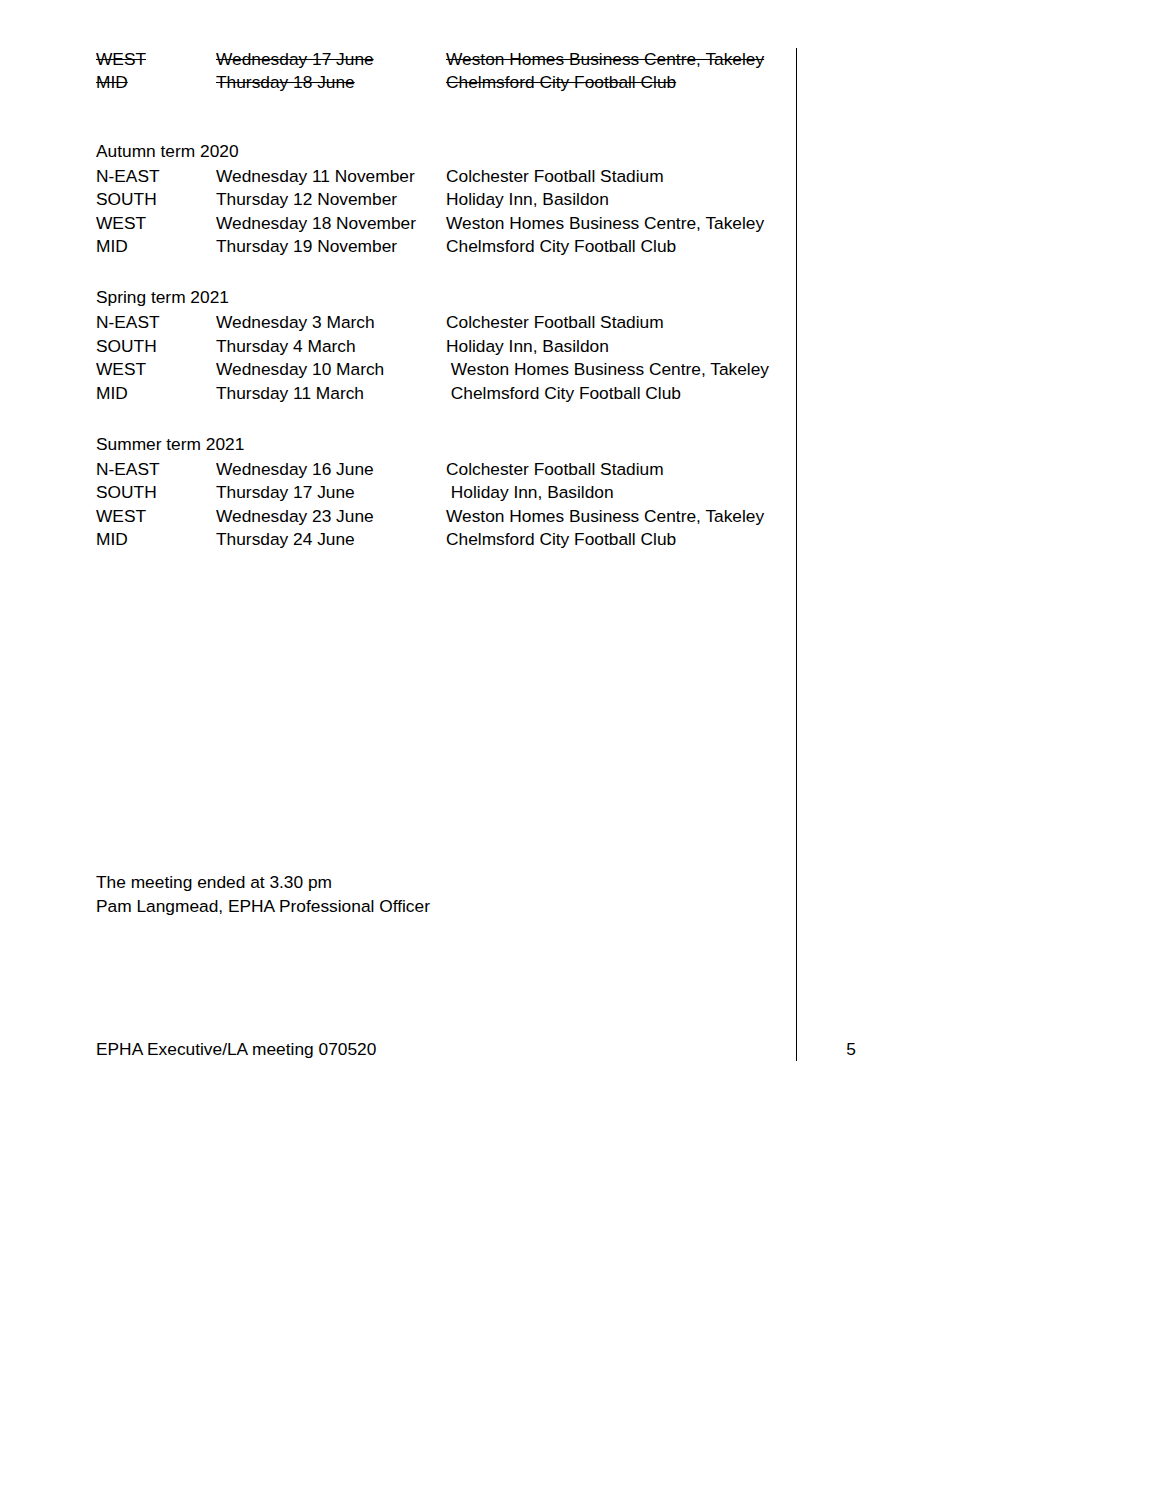| WEST | Wednesday 17 June | Weston Homes Business Centre, Takeley |
| MID | Thursday 18 June | Chelmsford City Football Club |
Autumn term 2020
| N-EAST | Wednesday 11 November | Colchester Football Stadium |
| SOUTH | Thursday 12 November | Holiday Inn, Basildon |
| WEST | Wednesday 18 November | Weston Homes Business Centre, Takeley |
| MID | Thursday 19 November | Chelmsford City Football Club |
Spring term 2021
| N-EAST | Wednesday 3 March | Colchester Football Stadium |
| SOUTH | Thursday 4 March | Holiday Inn, Basildon |
| WEST | Wednesday 10 March | Weston Homes Business Centre, Takeley |
| MID | Thursday 11 March | Chelmsford City Football Club |
Summer term 2021
| N-EAST | Wednesday 16 June | Colchester Football Stadium |
| SOUTH | Thursday 17 June | Holiday Inn, Basildon |
| WEST | Wednesday 23 June | Weston Homes Business Centre, Takeley |
| MID | Thursday 24 June | Chelmsford City Football Club |
The meeting ended at 3.30 pm
Pam Langmead, EPHA Professional Officer
EPHA Executive/LA meeting 070520
5